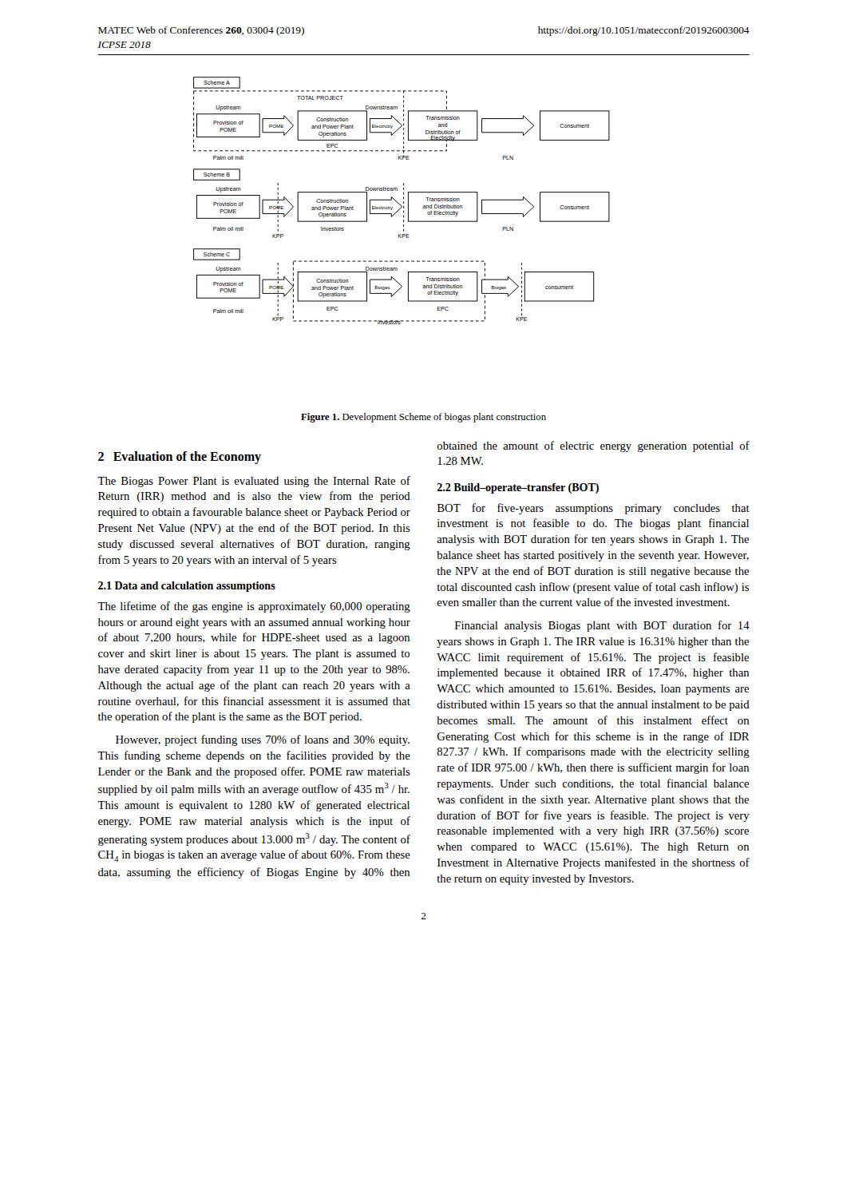MATEC Web of Conferences 260, 03004 (2019)
ICPSE 2018
https://doi.org/10.1051/matecconf/201926003004
Scheme A TOTAL PROJECT Upstream Downstream Provision of POME POME Construction and Power Plant Operations Electricity Transmission and Distribution of Electricity Consument EPC Palm oil mill KPE PLN Scheme B Upstream Downstream Provision of POME POME Construction and Power Plant Operations Electricity Transmission and Distribution of Electricity Consument Palm oil mill KPP Investors KPE PLN Scheme C Upstream Downstream Provision of POME POME Construction and Power Plant Operations Biogas Transmission and Distribution of Electricity Biogas consument EPC EPC Palm oil mill KPP Investors KPE
Figure 1. Development Scheme of biogas plant construction
2 Evaluation of the Economy
The Biogas Power Plant is evaluated using the Internal Rate of Return (IRR) method and is also the view from the period required to obtain a favourable balance sheet or Payback Period or Present Net Value (NPV) at the end of the BOT period. In this study discussed several alternatives of BOT duration, ranging from 5 years to 20 years with an interval of 5 years
2.1 Data and calculation assumptions
The lifetime of the gas engine is approximately 60,000 operating hours or around eight years with an assumed annual working hour of about 7,200 hours, while for HDPE-sheet used as a lagoon cover and skirt liner is about 15 years. The plant is assumed to have derated capacity from year 11 up to the 20th year to 98%. Although the actual age of the plant can reach 20 years with a routine overhaul, for this financial assessment it is assumed that the operation of the plant is the same as the BOT period.
However, project funding uses 70% of loans and 30% equity. This funding scheme depends on the facilities provided by the Lender or the Bank and the proposed offer. POME raw materials supplied by oil palm mills with an average outflow of 435 m3 / hr. This amount is equivalent to 1280 kW of generated electrical energy. POME raw material analysis which is the input of generating system produces about 13.000 m3 / day. The content of CH4 in biogas is taken an average value of about 60%. From these data, assuming the efficiency of Biogas Engine by 40% then obtained the amount of electric energy generation potential of 1.28 MW.
2.2 Build–operate–transfer (BOT)
BOT for five-years assumptions primary concludes that investment is not feasible to do. The biogas plant financial analysis with BOT duration for ten years shows in Graph 1. The balance sheet has started positively in the seventh year. However, the NPV at the end of BOT duration is still negative because the total discounted cash inflow (present value of total cash inflow) is even smaller than the current value of the invested investment.
Financial analysis Biogas plant with BOT duration for 14 years shows in Graph 1. The IRR value is 16.31% higher than the WACC limit requirement of 15.61%. The project is feasible implemented because it obtained IRR of 17.47%, higher than WACC which amounted to 15.61%. Besides, loan payments are distributed within 15 years so that the annual instalment to be paid becomes small. The amount of this instalment effect on Generating Cost which for this scheme is in the range of IDR 827.37 / kWh. If comparisons made with the electricity selling rate of IDR 975.00 / kWh, then there is sufficient margin for loan repayments. Under such conditions, the total financial balance was confident in the sixth year. Alternative plant shows that the duration of BOT for five years is feasible. The project is very reasonable implemented with a very high IRR (37.56%) score when compared to WACC (15.61%). The high Return on Investment in Alternative Projects manifested in the shortness of the return on equity invested by Investors.
2